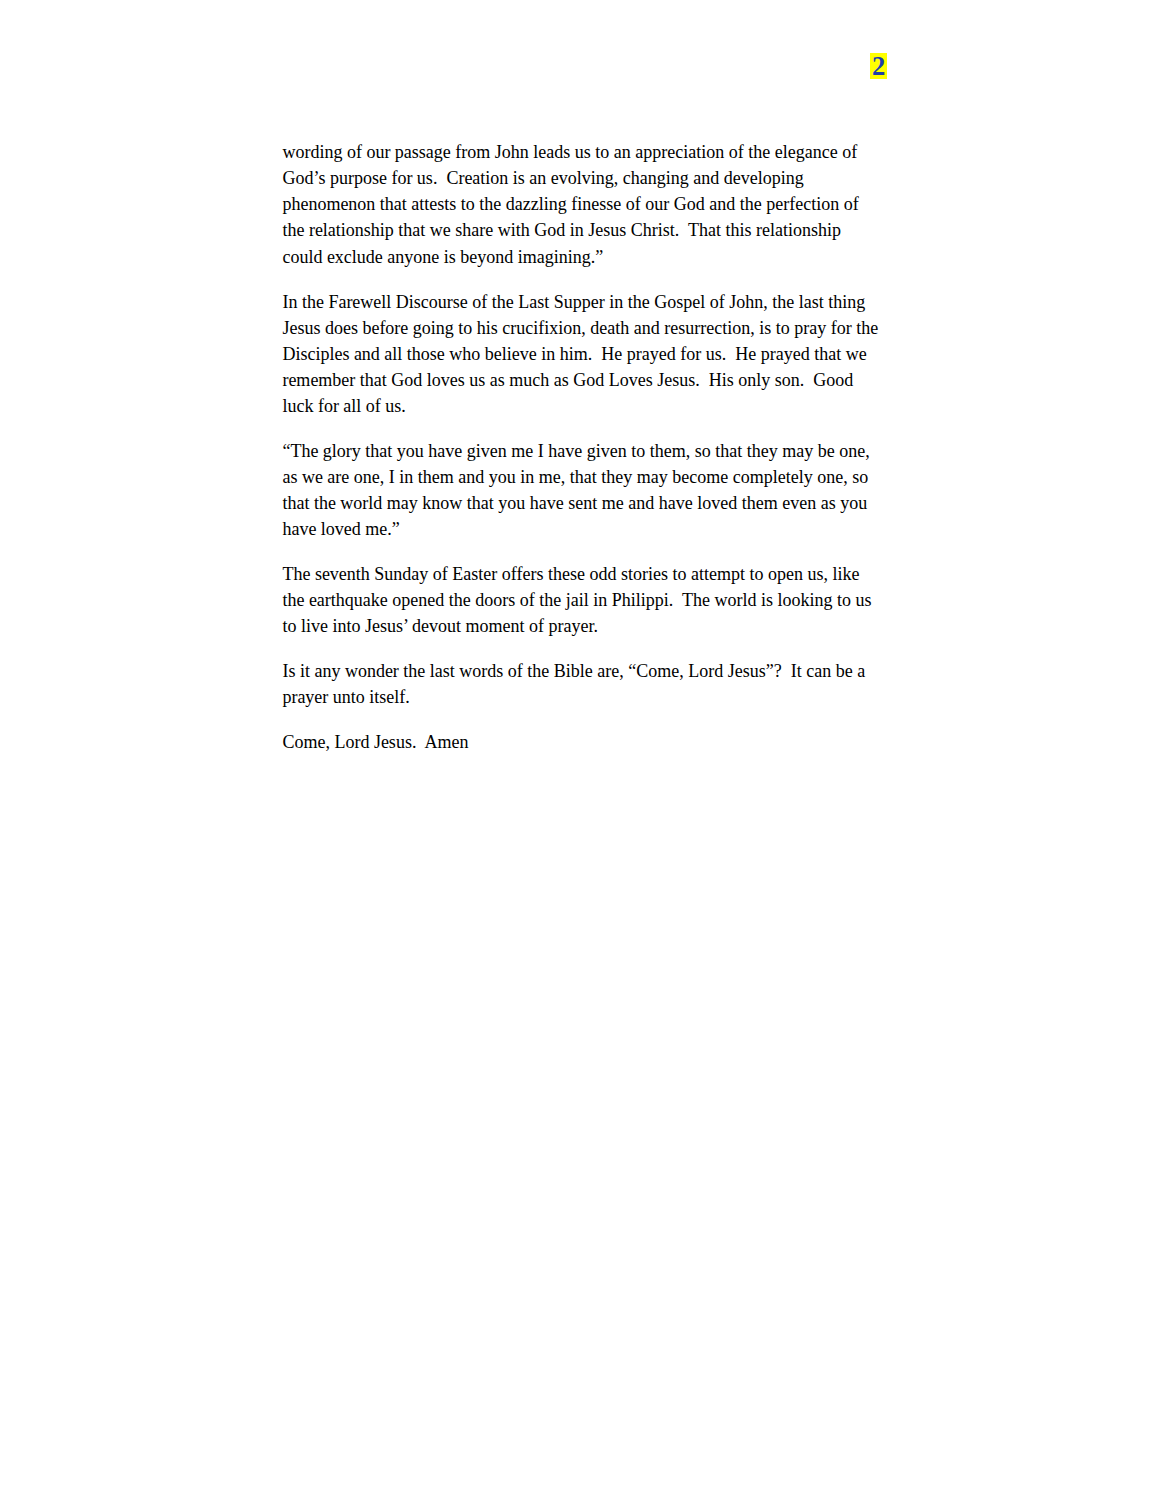2
wording of our passage from John leads us to an appreciation of the elegance of God’s purpose for us. Creation is an evolving, changing and developing phenomenon that attests to the dazzling finesse of our God and the perfection of the relationship that we share with God in Jesus Christ. That this relationship could exclude anyone is beyond imagining.”
In the Farewell Discourse of the Last Supper in the Gospel of John, the last thing Jesus does before going to his crucifixion, death and resurrection, is to pray for the Disciples and all those who believe in him. He prayed for us. He prayed that we remember that God loves us as much as God Loves Jesus. His only son. Good luck for all of us.
“The glory that you have given me I have given to them, so that they may be one, as we are one, I in them and you in me, that they may become completely one, so that the world may know that you have sent me and have loved them even as you have loved me.”
The seventh Sunday of Easter offers these odd stories to attempt to open us, like the earthquake opened the doors of the jail in Philippi. The world is looking to us to live into Jesus’ devout moment of prayer.
Is it any wonder the last words of the Bible are, “Come, Lord Jesus”? It can be a prayer unto itself.
Come, Lord Jesus. Amen